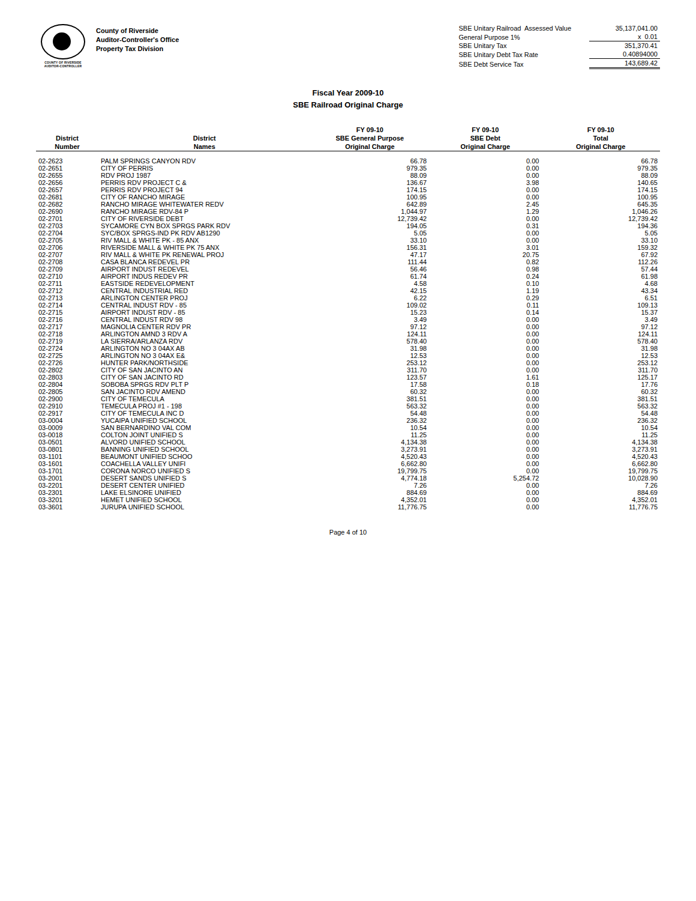COUNTY OF RIVERSIDE
AUDITOR-CONTROLLER
County of Riverside
Auditor-Controller's Office
Property Tax Division
| SBE Unitary Railroad Assessed Value | 35,137,041.00 |
| General Purpose 1% | x 0.01 |
| SBE Unitary Tax | 351,370.41 |
| SBE Unitary Debt Tax Rate | 0.40894000 |
| SBE Debt Service Tax | 143,689.42 |
Fiscal Year 2009-10
SBE Railroad Original Charge
| | | FY 09-10 | FY 09-10 | FY 09-10 |
| --- | --- | --- | --- | --- |
| District | District | SBE General Purpose | SBE Debt | Total |
| Number | Names | Original Charge | Original Charge | Original Charge |
| 02-2623 | PALM SPRINGS CANYON RDV | 66.78 | 0.00 | 66.78 |
| 02-2651 | CITY OF PERRIS | 979.35 | 0.00 | 979.35 |
| 02-2655 | RDV PROJ 1987 | 88.09 | 0.00 | 88.09 |
| 02-2656 | PERRIS RDV PROJECT C & | 136.67 | 3.98 | 140.65 |
| 02-2657 | PERRIS RDV PROJECT 94 | 174.15 | 0.00 | 174.15 |
| 02-2681 | CITY OF RANCHO MIRAGE | 100.95 | 0.00 | 100.95 |
| 02-2682 | RANCHO MIRAGE WHITEWATER REDV | 642.89 | 2.45 | 645.35 |
| 02-2690 | RANCHO MIRAGE RDV-84 P | 1,044.97 | 1.29 | 1,046.26 |
| 02-2701 | CITY OF RIVERSIDE DEBT | 12,739.42 | 0.00 | 12,739.42 |
| 02-2703 | SYCAMORE CYN BOX SPRGS PARK RDV | 194.05 | 0.31 | 194.36 |
| 02-2704 | SYC/BOX SPRGS-IND PK RDV AB1290 | 5.05 | 0.00 | 5.05 |
| 02-2705 | RIV MALL & WHITE PK - 85 ANX | 33.10 | 0.00 | 33.10 |
| 02-2706 | RIVERSIDE MALL & WHITE PK 75 ANX | 156.31 | 3.01 | 159.32 |
| 02-2707 | RIV MALL & WHITE PK RENEWAL PROJ | 47.17 | 20.75 | 67.92 |
| 02-2708 | CASA BLANCA REDEVEL PR | 111.44 | 0.82 | 112.26 |
| 02-2709 | AIRPORT INDUST REDEVEL | 56.46 | 0.98 | 57.44 |
| 02-2710 | AIRPORT INDUS REDEV PR | 61.74 | 0.24 | 61.98 |
| 02-2711 | EASTSIDE REDEVELOPMENT | 4.58 | 0.10 | 4.68 |
| 02-2712 | CENTRAL INDUSTRIAL RED | 42.15 | 1.19 | 43.34 |
| 02-2713 | ARLINGTON CENTER PROJ | 6.22 | 0.29 | 6.51 |
| 02-2714 | CENTRAL INDUST RDV - 85 | 109.02 | 0.11 | 109.13 |
| 02-2715 | AIRPORT INDUST RDV - 85 | 15.23 | 0.14 | 15.37 |
| 02-2716 | CENTRAL INDUST RDV 98 | 3.49 | 0.00 | 3.49 |
| 02-2717 | MAGNOLIA CENTER RDV PR | 97.12 | 0.00 | 97.12 |
| 02-2718 | ARLINGTON AMND 3 RDV A | 124.11 | 0.00 | 124.11 |
| 02-2719 | LA SIERRA/ARLANZA RDV | 578.40 | 0.00 | 578.40 |
| 02-2724 | ARLINGTON NO 3 04AX AB | 31.98 | 0.00 | 31.98 |
| 02-2725 | ARLINGTON NO 3 04AX E& | 12.53 | 0.00 | 12.53 |
| 02-2726 | HUNTER PARK/NORTHSIDE | 253.12 | 0.00 | 253.12 |
| 02-2802 | CITY OF SAN JACINTO AN | 311.70 | 0.00 | 311.70 |
| 02-2803 | CITY OF SAN JACINTO RD | 123.57 | 1.61 | 125.17 |
| 02-2804 | SOBOBA SPRGS RDV PLT P | 17.58 | 0.18 | 17.76 |
| 02-2805 | SAN JACINTO RDV AMEND | 60.32 | 0.00 | 60.32 |
| 02-2900 | CITY OF TEMECULA | 381.51 | 0.00 | 381.51 |
| 02-2910 | TEMECULA PROJ #1 - 198 | 563.32 | 0.00 | 563.32 |
| 02-2917 | CITY OF TEMECULA INC D | 54.48 | 0.00 | 54.48 |
| 03-0004 | YUCAIPA UNIFIED SCHOOL | 236.32 | 0.00 | 236.32 |
| 03-0009 | SAN BERNARDINO VAL COM | 10.54 | 0.00 | 10.54 |
| 03-0018 | COLTON JOINT UNIFIED S | 11.25 | 0.00 | 11.25 |
| 03-0501 | ALVORD UNIFIED SCHOOL | 4,134.38 | 0.00 | 4,134.38 |
| 03-0801 | BANNING UNIFIED SCHOOL | 3,273.91 | 0.00 | 3,273.91 |
| 03-1101 | BEAUMONT UNIFIED SCHOO | 4,520.43 | 0.00 | 4,520.43 |
| 03-1601 | COACHELLA VALLEY UNIFI | 6,662.80 | 0.00 | 6,662.80 |
| 03-1701 | CORONA NORCO UNIFIED S | 19,799.75 | 0.00 | 19,799.75 |
| 03-2001 | DESERT SANDS UNIFIED S | 4,774.18 | 5,254.72 | 10,028.90 |
| 03-2201 | DESERT CENTER UNIFIED | 7.26 | 0.00 | 7.26 |
| 03-2301 | LAKE ELSINORE UNIFIED | 884.69 | 0.00 | 884.69 |
| 03-3201 | HEMET UNIFIED SCHOOL | 4,352.01 | 0.00 | 4,352.01 |
| 03-3601 | JURUPA UNIFIED SCHOOL | 11,776.75 | 0.00 | 11,776.75 |
Page 4 of 10